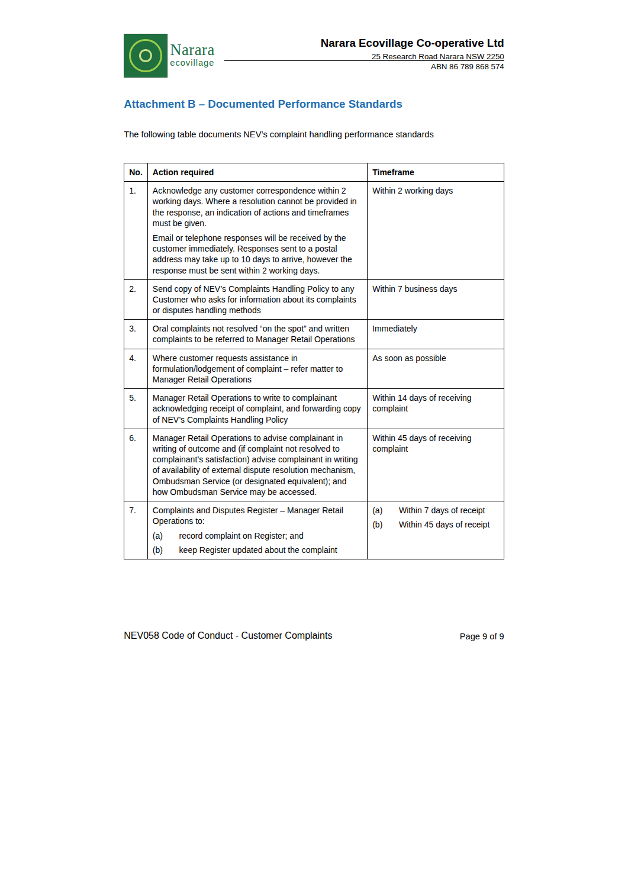Narara
ecovillage
Narara Ecovillage Co-operative Ltd
25 Research Road Narara NSW 2250
ABN 86 789 868 574
Attachment B – Documented Performance Standards
The following table documents NEV’s complaint handling performance standards
| No. | Action required | Timeframe |
| --- | --- | --- |
| 1. | Acknowledge any customer correspondence within 2 working days. Where a resolution cannot be provided in the response, an indication of actions and timeframes must be given. Email or telephone responses will be received by the customer immediately. Responses sent to a postal address may take up to 10 days to arrive, however the response must be sent within 2 working days. | Within 2 working days |
| 2. | Send copy of NEV’s Complaints Handling Policy to any Customer who asks for information about its complaints or disputes handling methods | Within 7 business days |
| 3. | Oral complaints not resolved “on the spot” and written complaints to be referred to Manager Retail Operations | Immediately |
| 4. | Where customer requests assistance in formulation/lodgement of complaint – refer matter to Manager Retail Operations | As soon as possible |
| 5. | Manager Retail Operations to write to complainant acknowledging receipt of complaint, and forwarding copy of NEV’s Complaints Handling Policy | Within 14 days of receiving complaint |
| 6. | Manager Retail Operations to advise complainant in writing of outcome and (if complaint not resolved to complainant’s satisfaction) advise complainant in writing of availability of external dispute resolution mechanism, Ombudsman Service (or designated equivalent); and how Ombudsman Service may be accessed. | Within 45 days of receiving complaint |
| 7. | Complaints and Disputes Register – Manager Retail Operations to: (a) record complaint on Register; and (b) keep Register updated about the complaint | (a) Within 7 days of receipt (b) Within 45 days of receipt |
NEV058 Code of Conduct - Customer Complaints
Page 9 of 9